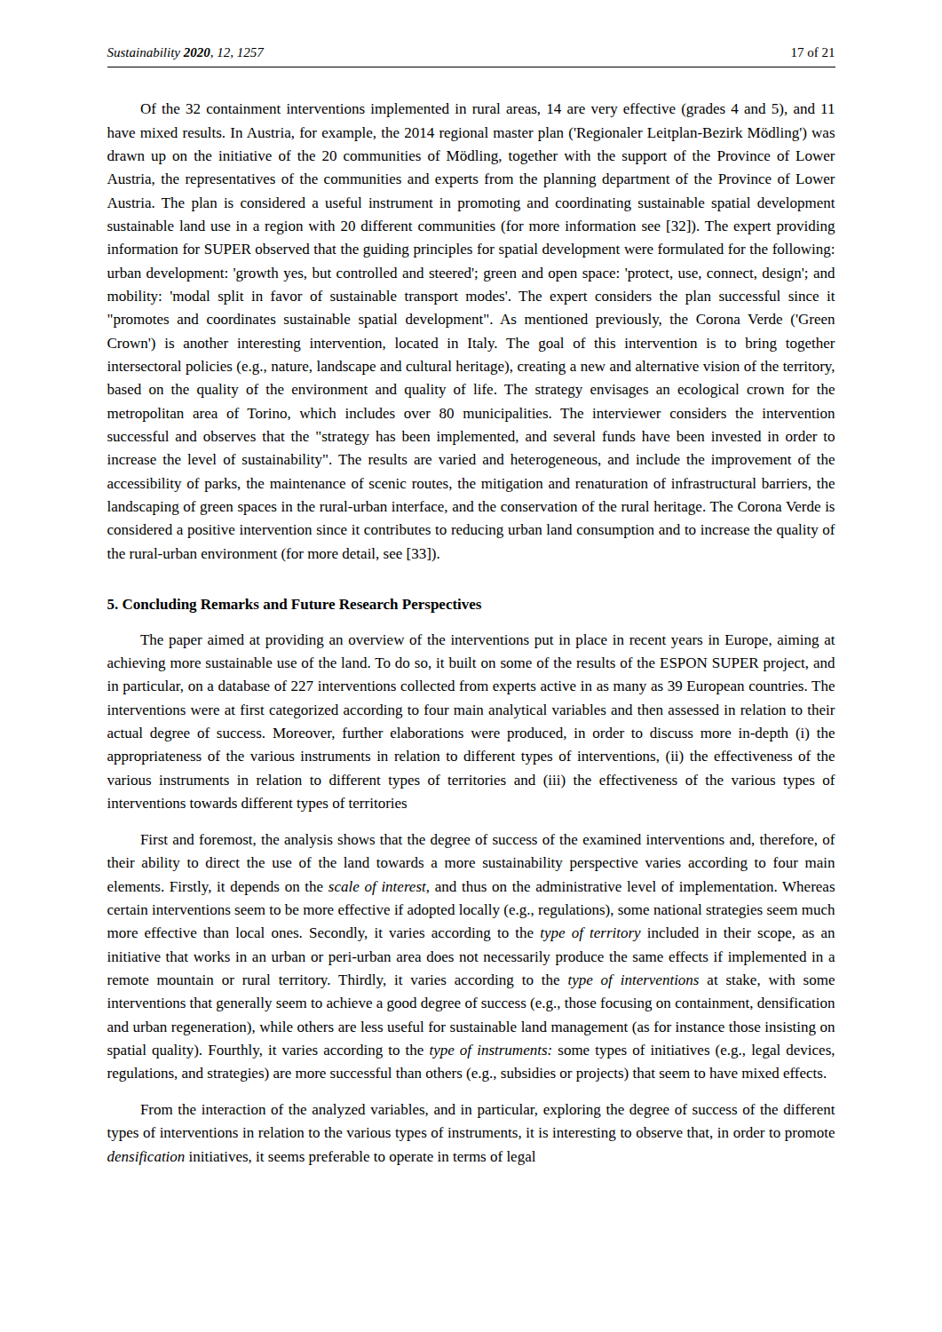Sustainability 2020, 12, 1257 17 of 21
Of the 32 containment interventions implemented in rural areas, 14 are very effective (grades 4 and 5), and 11 have mixed results. In Austria, for example, the 2014 regional master plan ('Regionaler Leitplan-Bezirk Mödling') was drawn up on the initiative of the 20 communities of Mödling, together with the support of the Province of Lower Austria, the representatives of the communities and experts from the planning department of the Province of Lower Austria. The plan is considered a useful instrument in promoting and coordinating sustainable spatial development sustainable land use in a region with 20 different communities (for more information see [32]). The expert providing information for SUPER observed that the guiding principles for spatial development were formulated for the following: urban development: 'growth yes, but controlled and steered'; green and open space: 'protect, use, connect, design'; and mobility: 'modal split in favor of sustainable transport modes'. The expert considers the plan successful since it "promotes and coordinates sustainable spatial development". As mentioned previously, the Corona Verde ('Green Crown') is another interesting intervention, located in Italy. The goal of this intervention is to bring together intersectoral policies (e.g., nature, landscape and cultural heritage), creating a new and alternative vision of the territory, based on the quality of the environment and quality of life. The strategy envisages an ecological crown for the metropolitan area of Torino, which includes over 80 municipalities. The interviewer considers the intervention successful and observes that the "strategy has been implemented, and several funds have been invested in order to increase the level of sustainability". The results are varied and heterogeneous, and include the improvement of the accessibility of parks, the maintenance of scenic routes, the mitigation and renaturation of infrastructural barriers, the landscaping of green spaces in the rural-urban interface, and the conservation of the rural heritage. The Corona Verde is considered a positive intervention since it contributes to reducing urban land consumption and to increase the quality of the rural-urban environment (for more detail, see [33]).
5. Concluding Remarks and Future Research Perspectives
The paper aimed at providing an overview of the interventions put in place in recent years in Europe, aiming at achieving more sustainable use of the land. To do so, it built on some of the results of the ESPON SUPER project, and in particular, on a database of 227 interventions collected from experts active in as many as 39 European countries. The interventions were at first categorized according to four main analytical variables and then assessed in relation to their actual degree of success. Moreover, further elaborations were produced, in order to discuss more in-depth (i) the appropriateness of the various instruments in relation to different types of interventions, (ii) the effectiveness of the various instruments in relation to different types of territories and (iii) the effectiveness of the various types of interventions towards different types of territories
First and foremost, the analysis shows that the degree of success of the examined interventions and, therefore, of their ability to direct the use of the land towards a more sustainability perspective varies according to four main elements. Firstly, it depends on the scale of interest, and thus on the administrative level of implementation. Whereas certain interventions seem to be more effective if adopted locally (e.g., regulations), some national strategies seem much more effective than local ones. Secondly, it varies according to the type of territory included in their scope, as an initiative that works in an urban or peri-urban area does not necessarily produce the same effects if implemented in a remote mountain or rural territory. Thirdly, it varies according to the type of interventions at stake, with some interventions that generally seem to achieve a good degree of success (e.g., those focusing on containment, densification and urban regeneration), while others are less useful for sustainable land management (as for instance those insisting on spatial quality). Fourthly, it varies according to the type of instruments: some types of initiatives (e.g., legal devices, regulations, and strategies) are more successful than others (e.g., subsidies or projects) that seem to have mixed effects.
From the interaction of the analyzed variables, and in particular, exploring the degree of success of the different types of interventions in relation to the various types of instruments, it is interesting to observe that, in order to promote densification initiatives, it seems preferable to operate in terms of legal